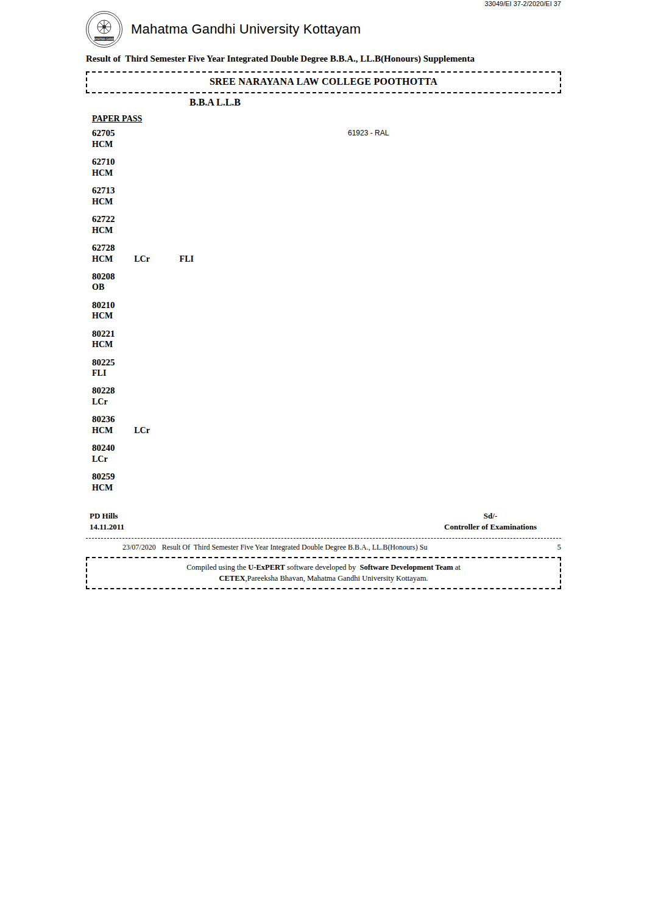33049/EI 37-2/2020/EI 37
MAHATMA GANDHI
Mahatma Gandhi University Kottayam
Result of Third Semester Five Year Integrated Double Degree B.B.A., LL.B(Honours) Supplementa
SREE NARAYANA LAW COLLEGE POOTHOTTA
B.B.A L.L.B
PAPER PASS
62705
HCM
61923 - RAL
62710
HCM
62713
HCM
62722
HCM
62728
HCM LCr FLI
80208
OB
80210
HCM
80221
HCM
80225
FLI
80228
LCr
80236
HCM LCr
80240
LCr
80259
HCM
PD Hills
14.11.2011
Sd/-
Controller of Examinations
23/07/2020 Result Of Third Semester Five Year Integrated Double Degree B.B.A., LL.B(Honours) Su 5
Compiled using the U-ExPERT software developed by Software Development Team at
CETEX,Pareeksha Bhavan, Mahatma Gandhi University Kottayam.